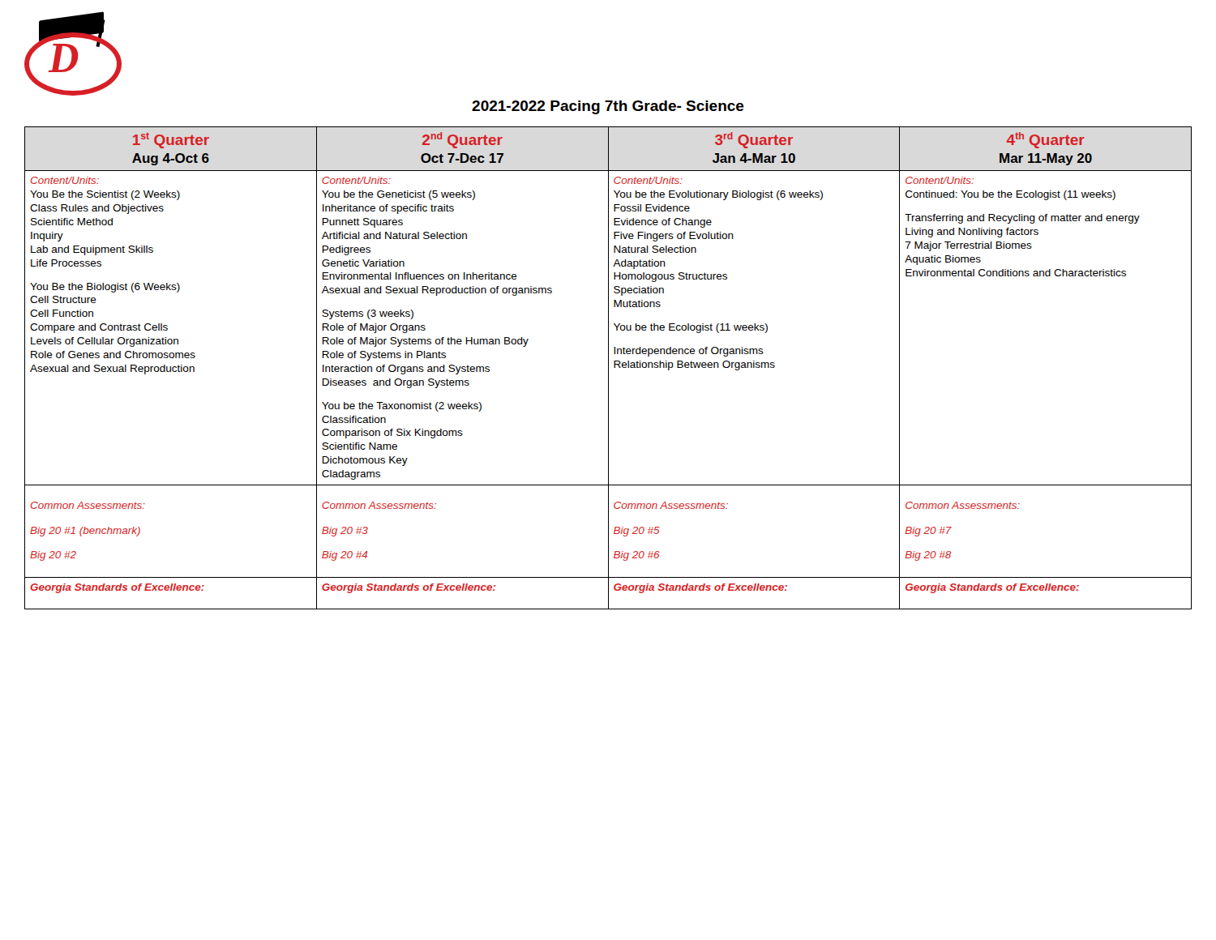D
2021-2022 Pacing 7th Grade- Science
| 1 st Quarter Aug 4-Oct 6 | 2 nd Quarter Oct 7-Dec 17 | 3 rd Quarter Jan 4-Mar 10 | 4 th Quarter Mar 11-May 20 |
| --- | --- | --- | --- |
| Content/Units: You Be the Scientist (2 Weeks) Class Rules and Objectives Scientific Method Inquiry Lab and Equipment Skills Life Processes You Be the Biologist (6 Weeks) Cell Structure Cell Function Compare and Contrast Cells Levels of Cellular Organization Role of Genes and Chromosomes Asexual and Sexual Reproduction | Content/Units: You be the Geneticist (5 weeks) Inheritance of specific traits Punnett Squares Artificial and Natural Selection Pedigrees Genetic Variation Environmental Influences on Inheritance Asexual and Sexual Reproduction of organisms Systems (3 weeks) Role of Major Organs Role of Major Systems of the Human Body Role of Systems in Plants Interaction of Organs and Systems Diseases and Organ Systems You be the Taxonomist (2 weeks) Classification Comparison of Six Kingdoms Scientific Name Dichotomous Key Cladagrams | Content/Units: You be the Evolutionary Biologist (6 weeks) Fossil Evidence Evidence of Change Five Fingers of Evolution Natural Selection Adaptation Homologous Structures Speciation Mutations You be the Ecologist (11 weeks) Interdependence of Organisms Relationship Between Organisms | Content/Units: Continued: You be the Ecologist (11 weeks) Transferring and Recycling of matter and energy Living and Nonliving factors 7 Major Terrestrial Biomes Aquatic Biomes Environmental Conditions and Characteristics |
| Common Assessments: Big 20 #1 (benchmark) Big 20 #2 | Common Assessments: Big 20 #3 Big 20 #4 | Common Assessments: Big 20 #5 Big 20 #6 | Common Assessments: Big 20 #7 Big 20 #8 |
| Georgia Standards of Excellence: | Georgia Standards of Excellence: | Georgia Standards of Excellence: | Georgia Standards of Excellence: |